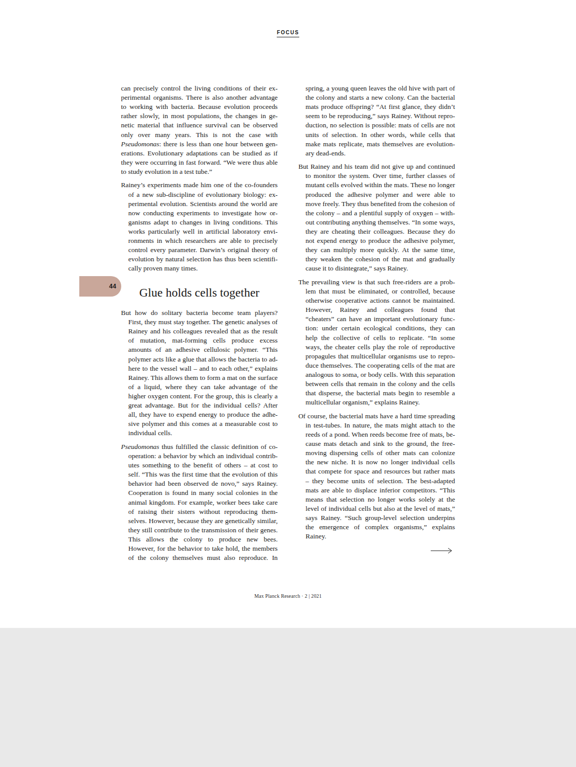Focus
44
can precisely control the living conditions of their experimental organisms. There is also another advantage to working with bacteria. Because evolution proceeds rather slowly, in most populations, the changes in genetic material that influence survival can be observed only over many years. This is not the case with Pseudomonas: there is less than one hour between generations. Evolutionary adaptations can be studied as if they were occurring in fast forward. “We were thus able to study evolution in a test tube.”
Rainey’s experiments made him one of the co-founders of a new sub-discipline of evolutionary biology: experimental evolution. Scientists around the world are now conducting experiments to investigate how organisms adapt to changes in living conditions. This works particularly well in artificial laboratory environments in which researchers are able to precisely control every parameter. Darwin’s original theory of evolution by natural selection has thus been scientifically proven many times.
Glue holds cells together
But how do solitary bacteria become team players? First, they must stay together. The genetic analyses of Rainey and his colleagues revealed that as the result of mutation, mat-forming cells produce excess amounts of an adhesive cellulosic polymer. “This polymer acts like a glue that allows the bacteria to adhere to the vessel wall – and to each other,” explains Rainey. This allows them to form a mat on the surface of a liquid, where they can take advantage of the higher oxygen content. For the group, this is clearly a great advantage. But for the individual cells? After all, they have to expend energy to produce the adhesive polymer and this comes at a measurable cost to individual cells.
Pseudomonas thus fulfilled the classic definition of cooperation: a behavior by which an individual contributes something to the benefit of others – at cost to self. “This was the first time that the evolution of this behavior had been observed de novo,” says Rainey. Cooperation is found in many social colonies in the animal kingdom. For example, worker bees take care of raising their sisters without reproducing themselves. However, because they are genetically similar, they still contribute to the transmission of their genes. This allows the colony to produce new bees. However, for the behavior to take hold, the members of the colony themselves must also reproduce. In spring, a young queen leaves the old hive with part of the colony and starts a new colony. Can the bacterial mats produce offspring? “At first glance, they didn’t seem to be reproducing,” says Rainey. Without reproduction, no selection is possible: mats of cells are not units of selection. In other words, while cells that make mats replicate, mats themselves are evolutionary dead-ends.
But Rainey and his team did not give up and continued to monitor the system. Over time, further classes of mutant cells evolved within the mats. These no longer produced the adhesive polymer and were able to move freely. They thus benefited from the cohesion of the colony – and a plentiful supply of oxygen – without contributing anything themselves. “In some ways, they are cheating their colleagues. Because they do not expend energy to produce the adhesive polymer, they can multiply more quickly. At the same time, they weaken the cohesion of the mat and gradually cause it to disintegrate,” says Rainey.
The prevailing view is that such free-riders are a problem that must be eliminated, or controlled, because otherwise cooperative actions cannot be maintained. However, Rainey and colleagues found that “cheaters” can have an important evolutionary function: under certain ecological conditions, they can help the collective of cells to replicate. “In some ways, the cheater cells play the role of reproductive propagules that multicellular organisms use to reproduce themselves. The cooperating cells of the mat are analogous to soma, or body cells. With this separation between cells that remain in the colony and the cells that disperse, the bacterial mats begin to resemble a multicellular organism,” explains Rainey.
Of course, the bacterial mats have a hard time spreading in test-tubes. In nature, the mats might attach to the reeds of a pond. When reeds become free of mats, because mats detach and sink to the ground, the free-moving dispersing cells of other mats can colonize the new niche. It is now no longer individual cells that compete for space and resources but rather mats – they become units of selection. The best-adapted mats are able to displace inferior competitors. “This means that selection no longer works solely at the level of individual cells but also at the level of mats,” says Rainey. “Such group-level selection underpins the emergence of complex organisms,” explains Rainey.
Max Planck Research · 2 | 2021